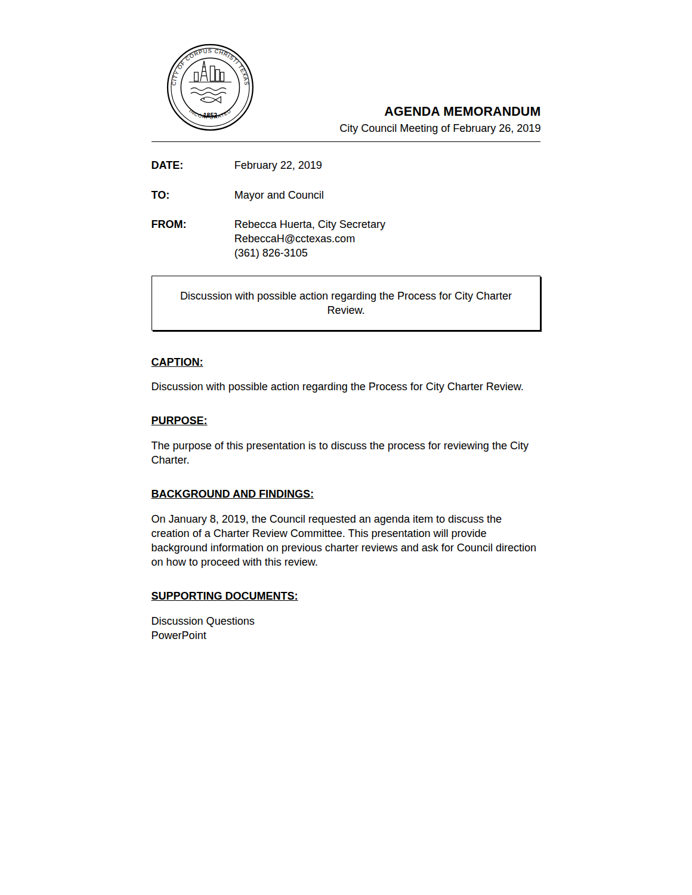CITY OF CORPUS CHRISTI TEXAS INCORPORATED 1852
AGENDA MEMORANDUM
City Council Meeting of February 26, 2019
DATE:
February 22, 2019
TO:
Mayor and Council
FROM:
Rebecca Huerta, City Secretary
RebeccaH@cctexas.com
(361) 826-3105
Discussion with possible action regarding the Process for City Charter Review.
CAPTION:
Discussion with possible action regarding the Process for City Charter Review.
PURPOSE:
The purpose of this presentation is to discuss the process for reviewing the City Charter.
BACKGROUND AND FINDINGS:
On January 8, 2019, the Council requested an agenda item to discuss the creation of a Charter Review Committee. This presentation will provide background information on previous charter reviews and ask for Council direction on how to proceed with this review.
SUPPORTING DOCUMENTS:
Discussion Questions
PowerPoint